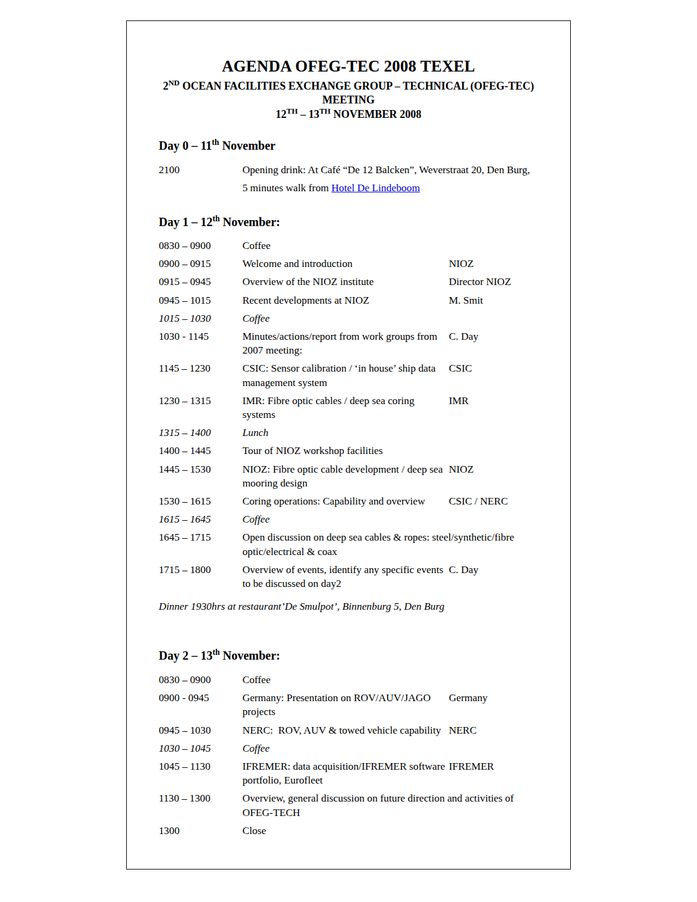AGENDA OFEG-TEC 2008 TEXEL
2ND OCEAN FACILITIES EXCHANGE GROUP – TECHNICAL (OFEG-TEC) MEETING
12TH – 13TH NOVEMBER 2008
Day 0 – 11th November
| 2100 | Opening drink: At Café “De 12 Balcken”, Weverstraat 20, Den Burg, |
| | 5 minutes walk from Hotel De Lindeboom |
Day 1 – 12th November:
| 0830 – 0900 | Coffee | |
| 0900 – 0915 | Welcome and introduction | NIOZ |
| 0915 – 0945 | Overview of the NIOZ institute | Director NIOZ |
| 0945 – 1015 | Recent developments at NIOZ | M. Smit |
| 1015 – 1030 | Coffee | |
| 1030 - 1145 | Minutes/actions/report from work groups from 2007 meeting: | C. Day |
| 1145 – 1230 | CSIC: Sensor calibration / ‘in house’ ship data management system | CSIC |
| 1230 – 1315 | IMR: Fibre optic cables / deep sea coring systems | IMR |
| 1315 – 1400 | Lunch | |
| 1400 – 1445 | Tour of NIOZ workshop facilities | |
| 1445 – 1530 | NIOZ: Fibre optic cable development / deep sea mooring design | NIOZ |
| 1530 – 1615 | Coring operations: Capability and overview | CSIC / NERC |
| 1615 – 1645 | Coffee | |
| 1645 – 1715 | Open discussion on deep sea cables & ropes: steel/synthetic/fibre optic/electrical & coax |
| 1715 – 1800 | Overview of events, identify any specific events to be discussed on day2 | C. Day |
Dinner 1930hrs at restaurant’De Smulpot’, Binnenburg 5, Den Burg
Day 2 – 13th November:
| 0830 – 0900 | Coffee | |
| 0900 - 0945 | Germany: Presentation on ROV/AUV/JAGO projects | Germany |
| 0945 – 1030 | NERC: ROV, AUV & towed vehicle capability | NERC |
| 1030 – 1045 | Coffee | |
| 1045 – 1130 | IFREMER: data acquisition/IFREMER software portfolio, Eurofleet | IFREMER |
| 1130 – 1300 | Overview, general discussion on future direction and activities of OFEG-TECH |
| 1300 | Close | |